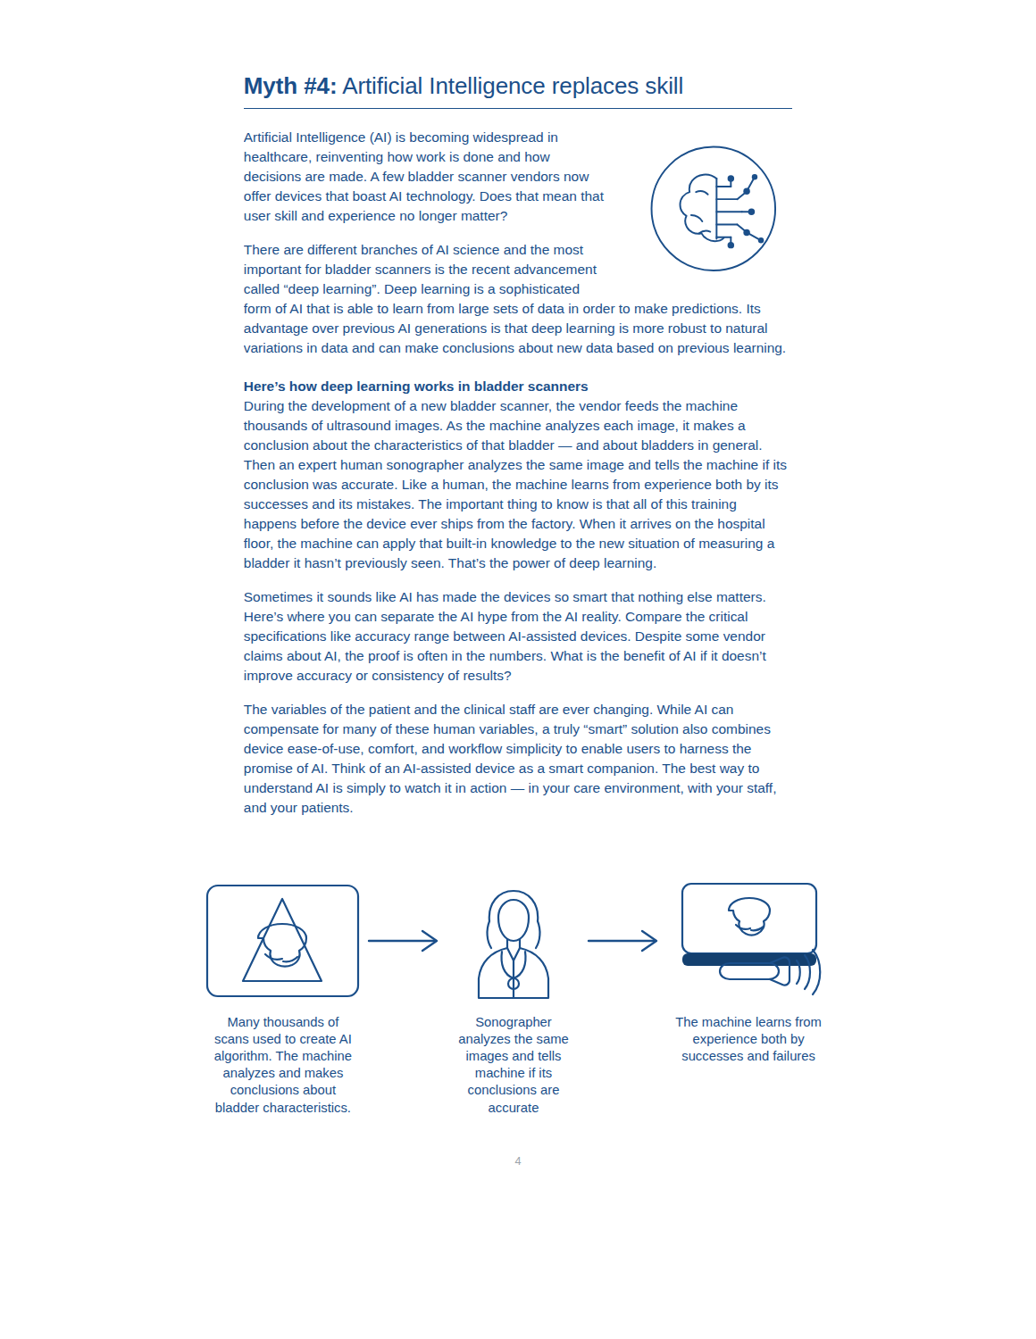Myth #4: Artificial Intelligence replaces skill
Artificial Intelligence (AI) is becoming widespread in healthcare, reinventing how work is done and how decisions are made. A few bladder scanner vendors now offer devices that boast AI technology. Does that mean that user skill and experience no longer matter?
There are different branches of AI science and the most important for bladder scanners is the recent advancement called “deep learning”. Deep learning is a sophisticated form of AI that is able to learn from large sets of data in order to make predictions. Its advantage over previous AI generations is that deep learning is more robust to natural variations in data and can make conclusions about new data based on previous learning.
Here’s how deep learning works in bladder scanners
During the development of a new bladder scanner, the vendor feeds the machine thousands of ultrasound images. As the machine analyzes each image, it makes a conclusion about the characteristics of that bladder — and about bladders in general. Then an expert human sonographer analyzes the same image and tells the machine if its conclusion was accurate. Like a human, the machine learns from experience both by its successes and its mistakes. The important thing to know is that all of this training happens before the device ever ships from the factory. When it arrives on the hospital floor, the machine can apply that built-in knowledge to the new situation of measuring a bladder it hasn’t previously seen. That’s the power of deep learning.
Sometimes it sounds like AI has made the devices so smart that nothing else matters. Here’s where you can separate the AI hype from the AI reality. Compare the critical specifications like accuracy range between AI-assisted devices. Despite some vendor claims about AI, the proof is often in the numbers. What is the benefit of AI if it doesn’t improve accuracy or consistency of results?
The variables of the patient and the clinical staff are ever changing. While AI can compensate for many of these human variables, a truly “smart” solution also combines device ease-of-use, comfort, and workflow simplicity to enable users to harness the promise of AI. Think of an AI-assisted device as a smart companion. The best way to understand AI is simply to watch it in action — in your care environment, with your staff, and your patients.
Many thousands of scans used to create AI algorithm. The machine analyzes and makes conclusions about bladder characteristics.
Sonographer analyzes the same images and tells machine if its conclusions are accurate
The machine learns from experience both by successes and failures
4